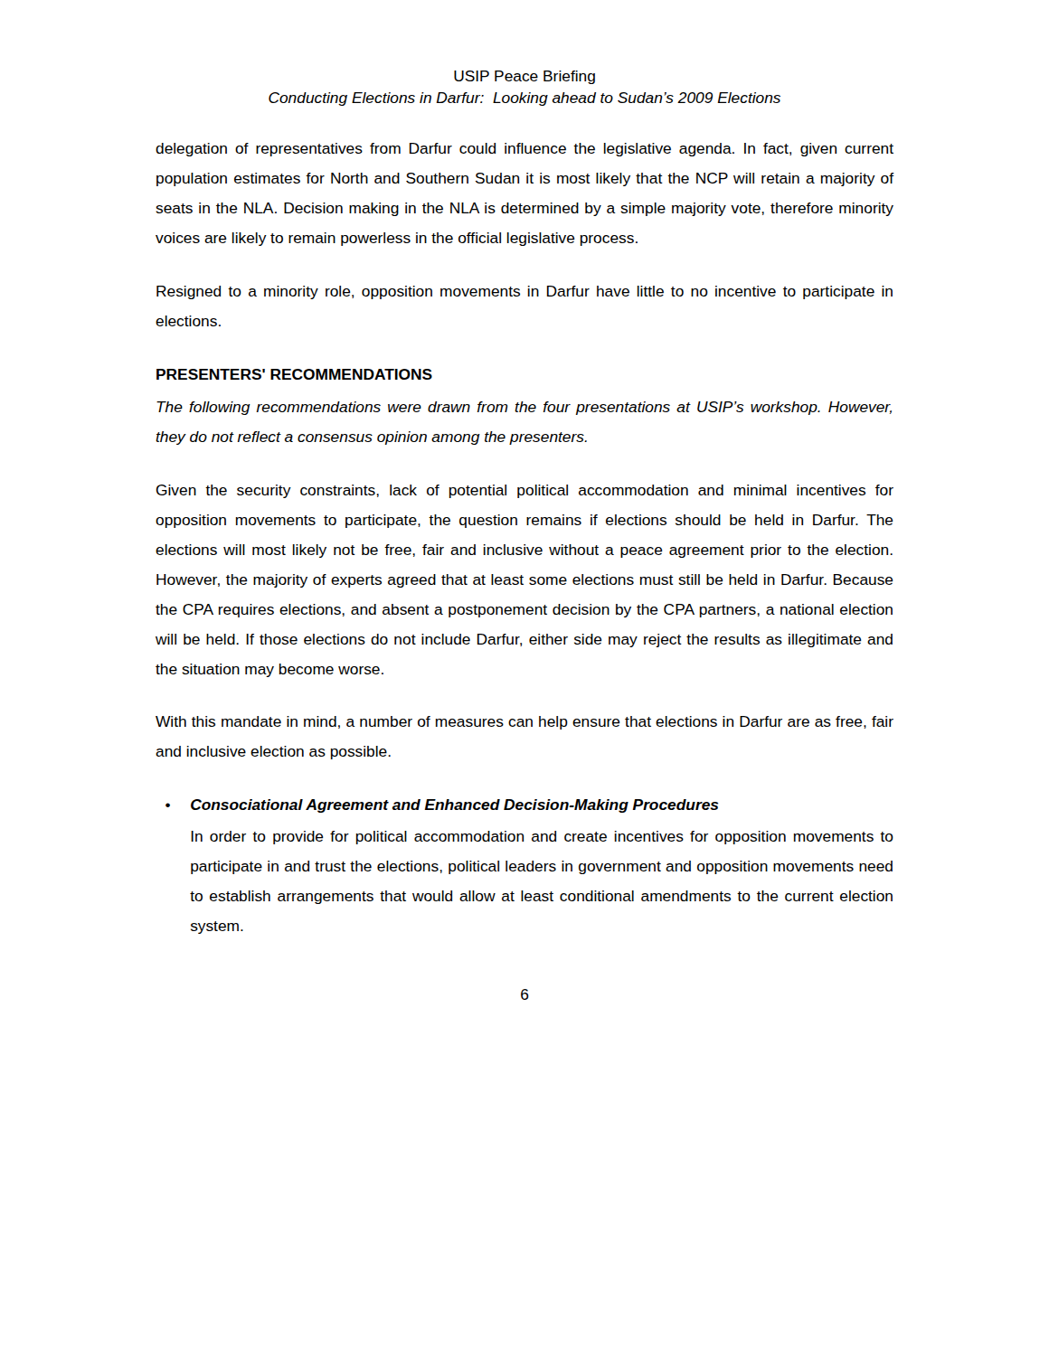USIP Peace Briefing Conducting Elections in Darfur: Looking ahead to Sudan’s 2009 Elections
delegation of representatives from Darfur could influence the legislative agenda. In fact, given current population estimates for North and Southern Sudan it is most likely that the NCP will retain a majority of seats in the NLA. Decision making in the NLA is determined by a simple majority vote, therefore minority voices are likely to remain powerless in the official legislative process.
Resigned to a minority role, opposition movements in Darfur have little to no incentive to participate in elections.
Presenters' Recommendations
The following recommendations were drawn from the four presentations at USIP’s workshop. However, they do not reflect a consensus opinion among the presenters.
Given the security constraints, lack of potential political accommodation and minimal incentives for opposition movements to participate, the question remains if elections should be held in Darfur. The elections will most likely not be free, fair and inclusive without a peace agreement prior to the election. However, the majority of experts agreed that at least some elections must still be held in Darfur. Because the CPA requires elections, and absent a postponement decision by the CPA partners, a national election will be held. If those elections do not include Darfur, either side may reject the results as illegitimate and the situation may become worse.
With this mandate in mind, a number of measures can help ensure that elections in Darfur are as free, fair and inclusive election as possible.
Consociational Agreement and Enhanced Decision-Making Procedures In order to provide for political accommodation and create incentives for opposition movements to participate in and trust the elections, political leaders in government and opposition movements need to establish arrangements that would allow at least conditional amendments to the current election system.
6